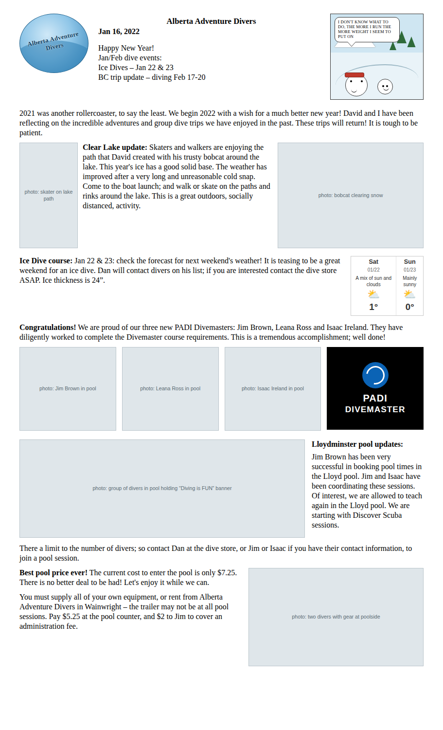Alberta Adventure
Divers
Alberta Adventure Divers
Jan 16, 2022
Happy New Year!
Jan/Feb dive events:
Ice Dives – Jan 22 & 23
BC trip update – diving Feb 17-20
I don't know what to do, the more I run the more weight I seem to put on
2021 was another rollercoaster, to say the least. We begin 2022 with a wish for a much better new year! David and I have been reflecting on the incredible adventures and group dive trips we have enjoyed in the past. These trips will return! It is tough to be patient.
photo: skater on lake path
Clear Lake update: Skaters and walkers are enjoying the path that David created with his trusty bobcat around the lake. This year's ice has a good solid base. The weather has improved after a very long and unreasonable cold snap. Come to the boat launch; and walk or skate on the paths and rinks around the lake. This is a great outdoors, socially distanced, activity.
photo: bobcat clearing snow
Ice Dive course: Jan 22 & 23: check the forecast for next weekend's weather! It is teasing to be a great weekend for an ice dive. Dan will contact divers on his list; if you are interested contact the dive store ASAP. Ice thickness is 24”.
| Sat | Sun |
| --- | --- |
| 01/22 | 01/23 |
| A mix of sun and clouds | Mainly sunny |
| ⛅ | ⛅ |
| 1° | 0° |
Congratulations! We are proud of our three new PADI Divemasters: Jim Brown, Leana Ross and Isaac Ireland. They have diligently worked to complete the Divemaster course requirements. This is a tremendous accomplishment; well done!
photo: Jim Brown in pool
photo: Leana Ross in pool
photo: Isaac Ireland in pool
PADI
DIVEMASTER
photo: group of divers in pool holding “Diving is FUN” banner
Lloydminster pool updates:
Jim Brown has been very successful in booking pool times in the Lloyd pool. Jim and Isaac have been coordinating these sessions. Of interest, we are allowed to teach again in the Lloyd pool. We are starting with Discover Scuba sessions.
There a limit to the number of divers; so contact Dan at the dive store, or Jim or Isaac if you have their contact information, to join a pool session.
Best pool price ever! The current cost to enter the pool is only $7.25. There is no better deal to be had! Let's enjoy it while we can.
You must supply all of your own equipment, or rent from Alberta Adventure Divers in Wainwright – the trailer may not be at all pool sessions. Pay $5.25 at the pool counter, and $2 to Jim to cover an administration fee.
photo: two divers with gear at poolside